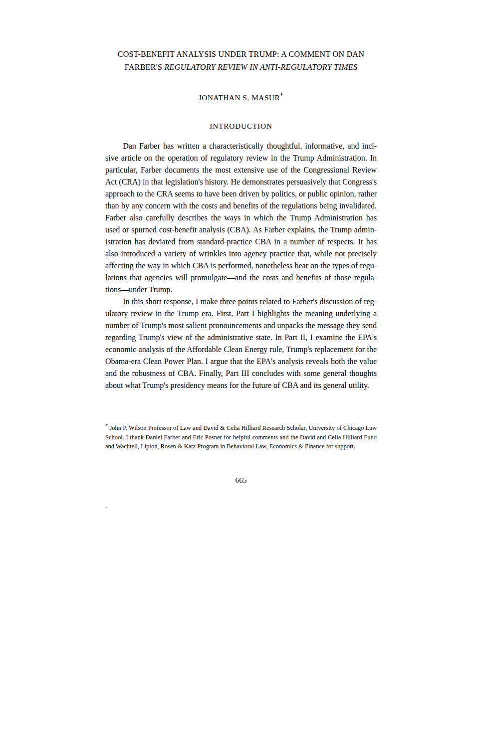Cost-Benefit Analysis Under Trump: A Comment on Dan Farber's Regulatory Review in Anti-Regulatory Times
Jonathan S. Masur*
Introduction
Dan Farber has written a characteristically thoughtful, informative, and incisive article on the operation of regulatory review in the Trump Administration. In particular, Farber documents the most extensive use of the Congressional Review Act (CRA) in that legislation's history. He demonstrates persuasively that Congress's approach to the CRA seems to have been driven by politics, or public opinion, rather than by any concern with the costs and benefits of the regulations being invalidated. Farber also carefully describes the ways in which the Trump Administration has used or spurned cost-benefit analysis (CBA). As Farber explains, the Trump administration has deviated from standard-practice CBA in a number of respects. It has also introduced a variety of wrinkles into agency practice that, while not precisely affecting the way in which CBA is performed, nonetheless bear on the types of regulations that agencies will promulgate—and the costs and benefits of those regulations—under Trump.
In this short response, I make three points related to Farber's discussion of regulatory review in the Trump era. First, Part I highlights the meaning underlying a number of Trump's most salient pronouncements and unpacks the message they send regarding Trump's view of the administrative state. In Part II, I examine the EPA's economic analysis of the Affordable Clean Energy rule, Trump's replacement for the Obama-era Clean Power Plan. I argue that the EPA's analysis reveals both the value and the robustness of CBA. Finally, Part III concludes with some general thoughts about what Trump's presidency means for the future of CBA and its general utility.
* John P. Wilson Professor of Law and David & Celia Hilliard Research Scholar, University of Chicago Law School. I thank Daniel Farber and Eric Posner for helpful comments and the David and Celia Hilliard Fund and Wachtell, Lipton, Rosen & Katz Program in Behavioral Law, Economics & Finance for support.
665
·